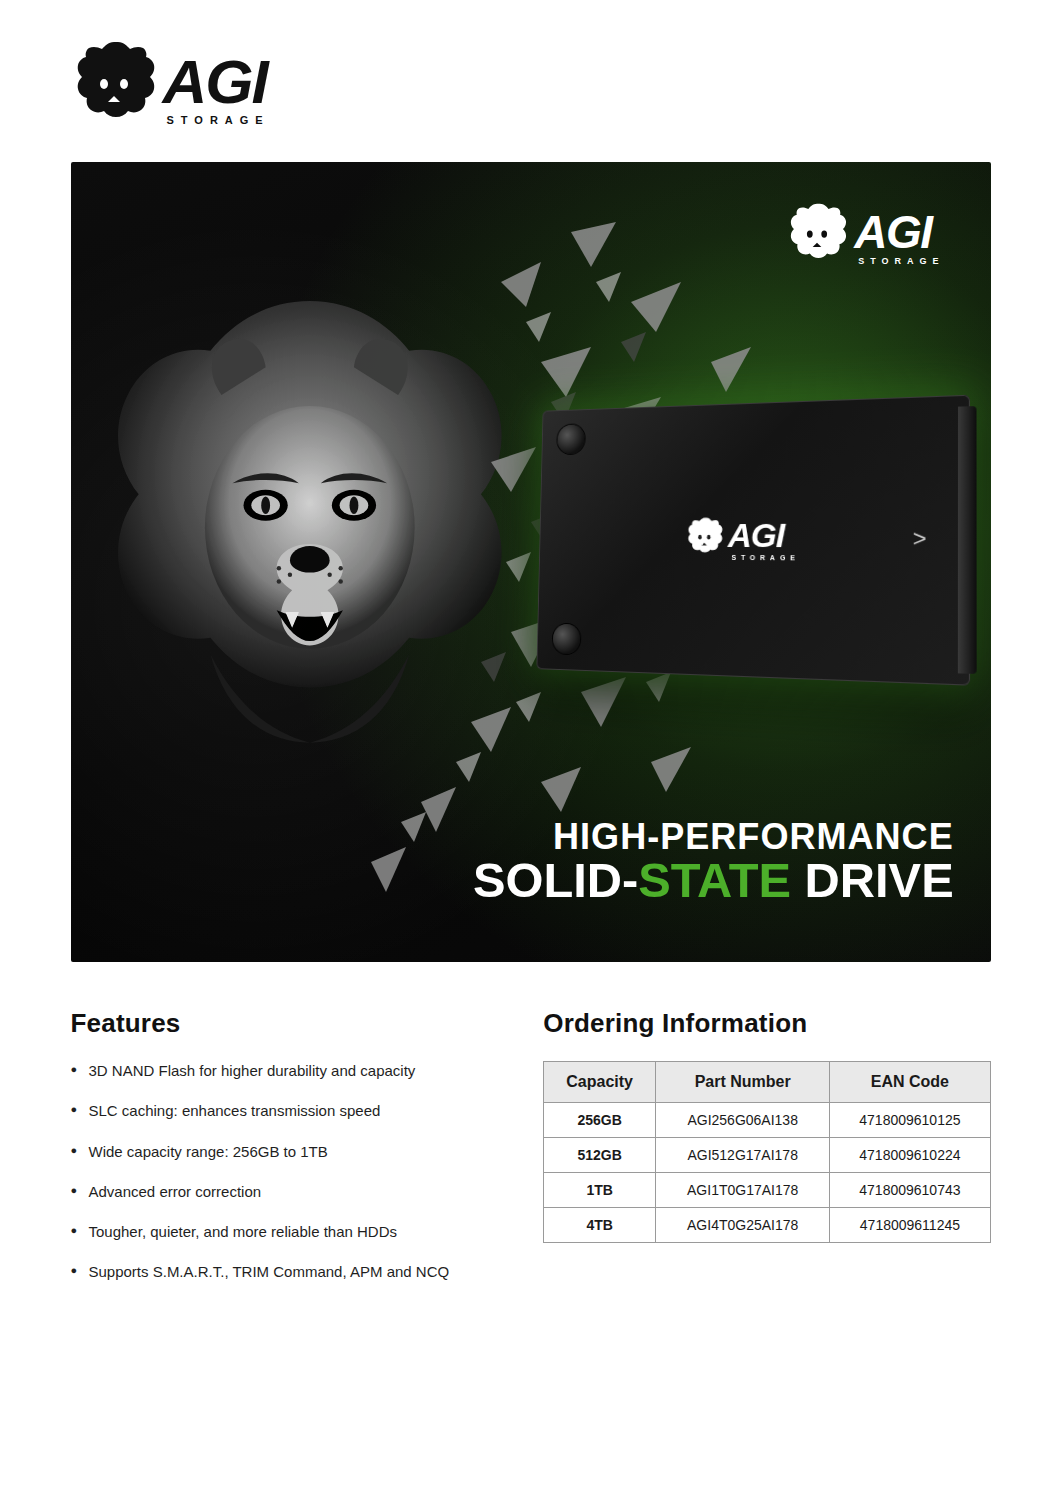AGI STORAGE
AGI STORAGE
AGI STORAGE
>
HIGH-PERFORMANCE
SOLID-STATE DRIVE
Features
3D NAND Flash for higher durability and capacity
SLC caching: enhances transmission speed
Wide capacity range: 256GB to 1TB
Advanced error correction
Tougher, quieter, and more reliable than HDDs
Supports S.M.A.R.T., TRIM Command, APM and NCQ
Ordering Information
Ordering Information
| Capacity | Part Number | EAN Code |
| --- | --- | --- |
| 256GB | AGI256G06AI138 | 4718009610125 |
| 512GB | AGI512G17AI178 | 4718009610224 |
| 1TB | AGI1T0G17AI178 | 4718009610743 |
| 4TB | AGI4T0G25AI178 | 4718009611245 |